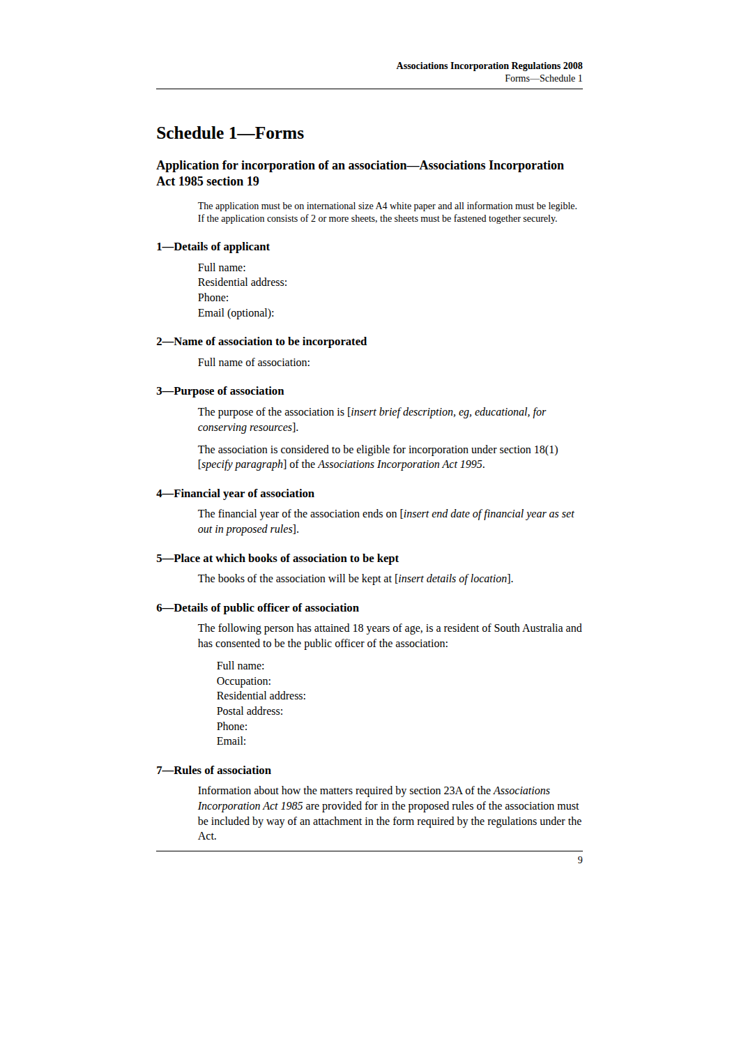Associations Incorporation Regulations 2008
Forms—Schedule 1
Schedule 1—Forms
Application for incorporation of an association—Associations Incorporation Act 1985 section 19
The application must be on international size A4 white paper and all information must be legible. If the application consists of 2 or more sheets, the sheets must be fastened together securely.
1—Details of applicant
Full name:
Residential address:
Phone:
Email (optional):
2—Name of association to be incorporated
Full name of association:
3—Purpose of association
The purpose of the association is [insert brief description, eg, educational, for conserving resources].
The association is considered to be eligible for incorporation under section 18(1) [specify paragraph] of the Associations Incorporation Act 1995.
4—Financial year of association
The financial year of the association ends on [insert end date of financial year as set out in proposed rules].
5—Place at which books of association to be kept
The books of the association will be kept at [insert details of location].
6—Details of public officer of association
The following person has attained 18 years of age, is a resident of South Australia and has consented to be the public officer of the association:
Full name:
Occupation:
Residential address:
Postal address:
Phone:
Email:
7—Rules of association
Information about how the matters required by section 23A of the Associations Incorporation Act 1985 are provided for in the proposed rules of the association must be included by way of an attachment in the form required by the regulations under the Act.
9